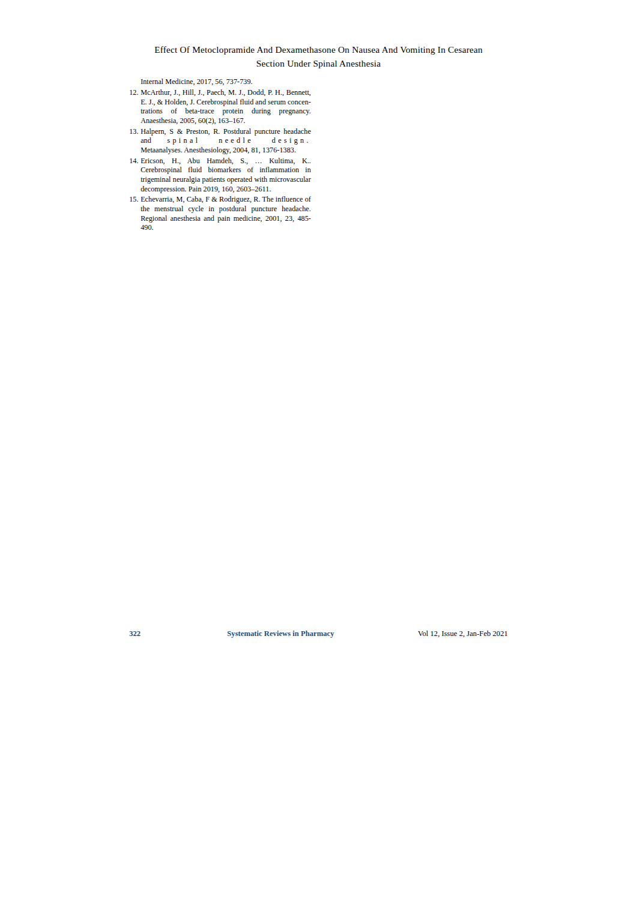Effect Of Metoclopramide And Dexamethasone On Nausea And Vomiting In Cesarean
Section Under Spinal Anesthesia
Internal Medicine, 2017, 56, 737-739.
12. McArthur, J., Hill, J., Paech, M. J., Dodd, P. H., Bennett, E. J., & Holden, J. Cerebrospinal fluid and serum concentrations of beta-trace protein during pregnancy. Anaesthesia, 2005, 60(2), 163–167.
13. Halpern, S & Preston, R. Postdural puncture headache and spinal needle design. Metaanalyses. Anesthesiology, 2004, 81, 1376-1383.
14. Ericson, H., Abu Hamdeh, S., … Kultima, K.. Cerebrospinal fluid biomarkers of inflammation in trigeminal neuralgia patients operated with microvascular decompression. Pain 2019, 160, 2603–2611.
15. Echevarria, M, Caba, F & Rodriguez, R. The influence of the menstrual cycle in postdural puncture headache. Regional anesthesia and pain medicine, 2001, 23, 485-490.
322
Systematic Reviews in Pharmacy
Vol 12, Issue 2, Jan-Feb 2021